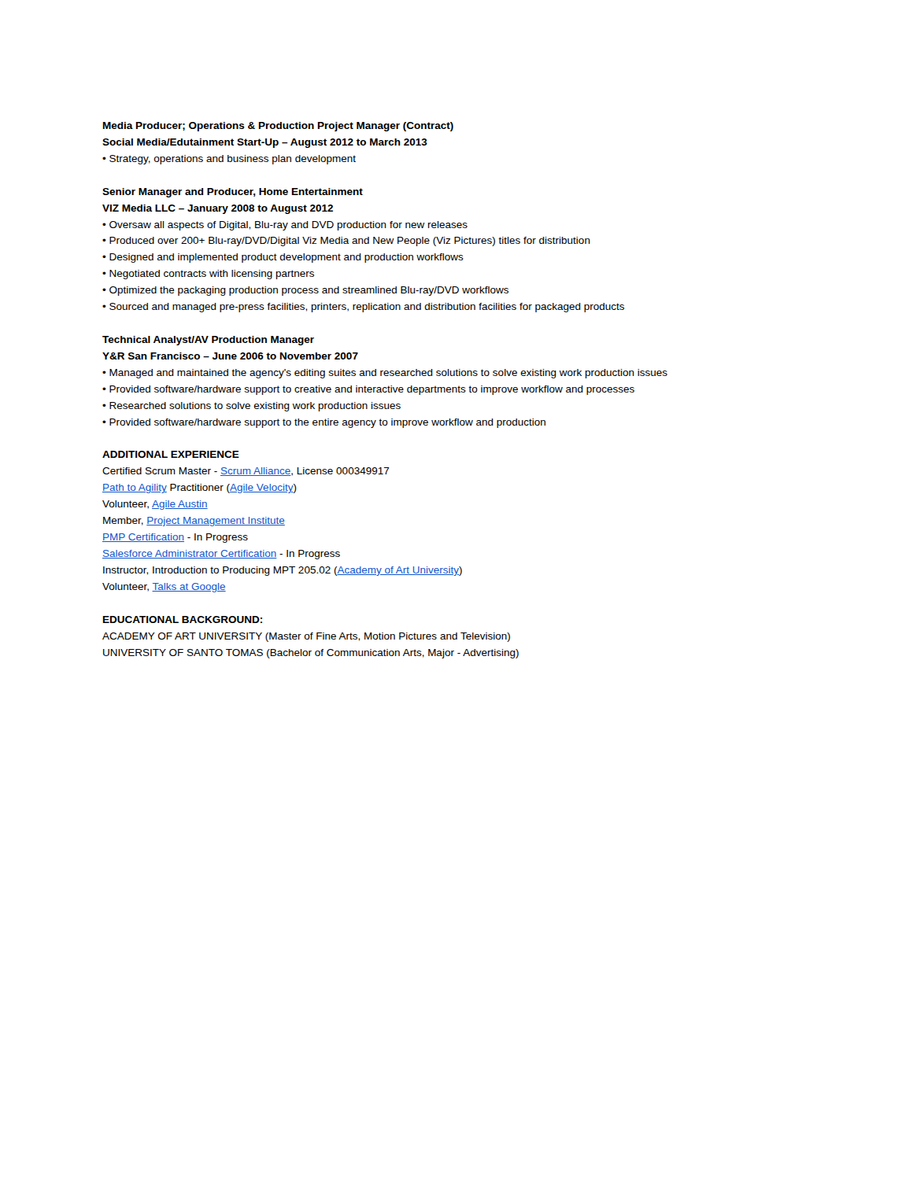Media Producer; Operations & Production Project Manager (Contract)
Social Media/Edutainment Start-Up – August 2012 to March 2013
• Strategy, operations and business plan development
Senior Manager and Producer, Home Entertainment
VIZ Media LLC – January 2008 to August 2012
• Oversaw all aspects of Digital, Blu-ray and DVD production for new releases
• Produced over 200+ Blu-ray/DVD/Digital Viz Media and New People (Viz Pictures) titles for distribution
• Designed and implemented product development and production workflows
• Negotiated contracts with licensing partners
• Optimized the packaging production process and streamlined Blu-ray/DVD workflows
• Sourced and managed pre-press facilities, printers, replication and distribution facilities for packaged products
Technical Analyst/AV Production Manager
Y&R San Francisco – June 2006 to November 2007
• Managed and maintained the agency's editing suites and researched solutions to solve existing work production issues
• Provided software/hardware support to creative and interactive departments to improve workflow and processes
• Researched solutions to solve existing work production issues
• Provided software/hardware support to the entire agency to improve workflow and production
ADDITIONAL EXPERIENCE
Certified Scrum Master - Scrum Alliance, License 000349917
Path to Agility Practitioner (Agile Velocity)
Volunteer, Agile Austin
Member, Project Management Institute
PMP Certification - In Progress
Salesforce Administrator Certification - In Progress
Instructor, Introduction to Producing MPT 205.02 (Academy of Art University)
Volunteer, Talks at Google
EDUCATIONAL BACKGROUND:
ACADEMY OF ART UNIVERSITY (Master of Fine Arts, Motion Pictures and Television)
UNIVERSITY OF SANTO TOMAS (Bachelor of Communication Arts, Major - Advertising)